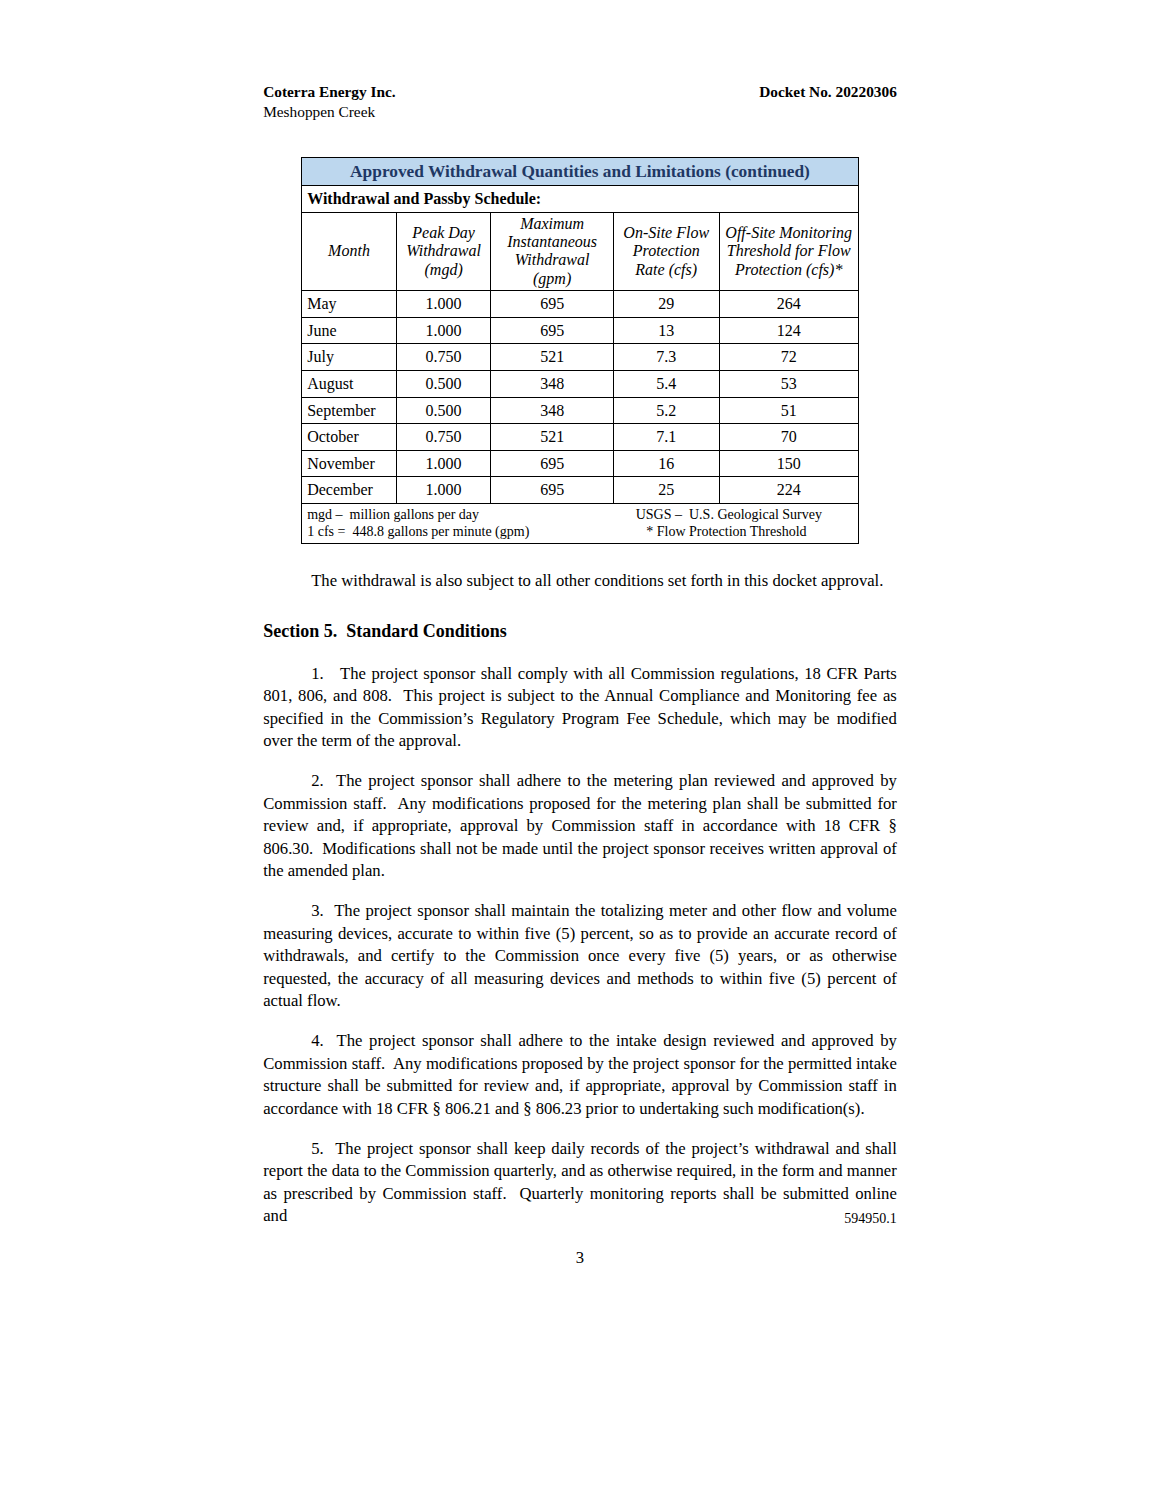Coterra Energy Inc.
Meshoppen Creek
Docket No. 20220306
| Approved Withdrawal Quantities and Limitations (continued) |
| Withdrawal and Passby Schedule: |
| Month | Peak Day Withdrawal (mgd) | Maximum Instantaneous Withdrawal (gpm) | On-Site Flow Protection Rate (cfs) | Off-Site Monitoring Threshold for Flow Protection (cfs)* |
| May | 1.000 | 695 | 29 | 264 |
| June | 1.000 | 695 | 13 | 124 |
| July | 0.750 | 521 | 7.3 | 72 |
| August | 0.500 | 348 | 5.4 | 53 |
| September | 0.500 | 348 | 5.2 | 51 |
| October | 0.750 | 521 | 7.1 | 70 |
| November | 1.000 | 695 | 16 | 150 |
| December | 1.000 | 695 | 25 | 224 |
| mgd – million gallons per day 1 cfs = 448.8 gallons per minute (gpm) USGS – U.S. Geological Survey * Flow Protection Threshold |
The withdrawal is also subject to all other conditions set forth in this docket approval.
Section 5. Standard Conditions
1. The project sponsor shall comply with all Commission regulations, 18 CFR Parts 801, 806, and 808. This project is subject to the Annual Compliance and Monitoring fee as specified in the Commission’s Regulatory Program Fee Schedule, which may be modified over the term of the approval.
2. The project sponsor shall adhere to the metering plan reviewed and approved by Commission staff. Any modifications proposed for the metering plan shall be submitted for review and, if appropriate, approval by Commission staff in accordance with 18 CFR § 806.30. Modifications shall not be made until the project sponsor receives written approval of the amended plan.
3. The project sponsor shall maintain the totalizing meter and other flow and volume measuring devices, accurate to within five (5) percent, so as to provide an accurate record of withdrawals, and certify to the Commission once every five (5) years, or as otherwise requested, the accuracy of all measuring devices and methods to within five (5) percent of actual flow.
4. The project sponsor shall adhere to the intake design reviewed and approved by Commission staff. Any modifications proposed by the project sponsor for the permitted intake structure shall be submitted for review and, if appropriate, approval by Commission staff in accordance with 18 CFR § 806.21 and § 806.23 prior to undertaking such modification(s).
5. The project sponsor shall keep daily records of the project’s withdrawal and shall report the data to the Commission quarterly, and as otherwise required, in the form and manner as prescribed by Commission staff. Quarterly monitoring reports shall be submitted online and
3
594950.1